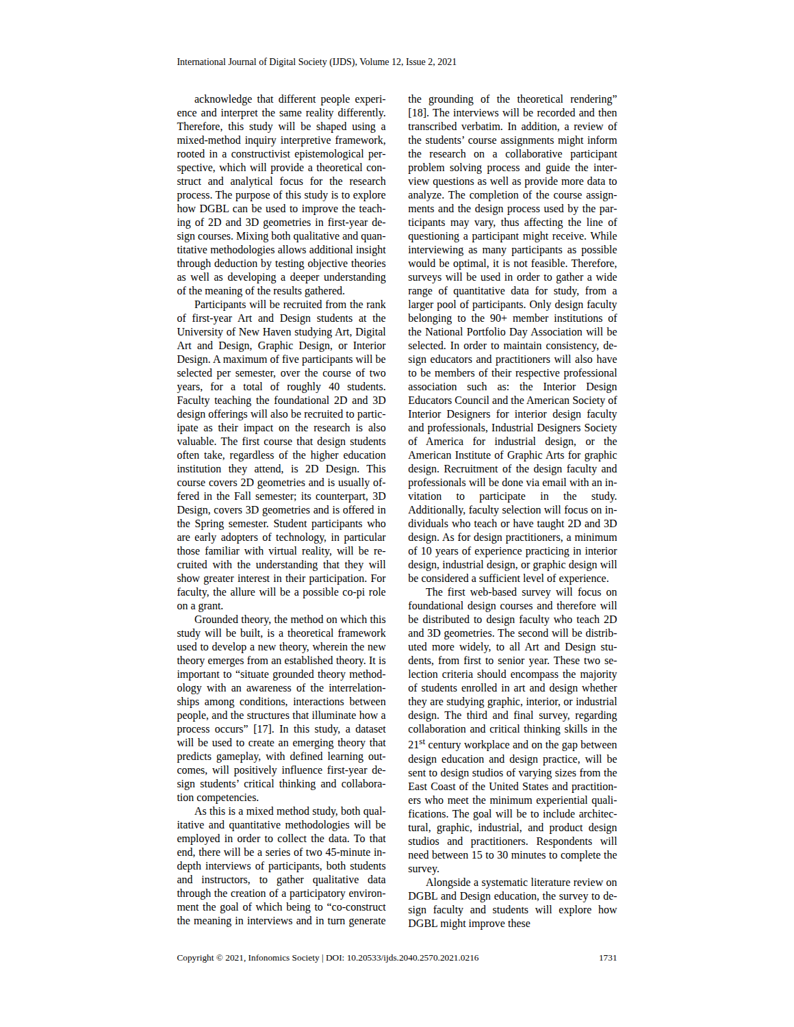International Journal of Digital Society (IJDS), Volume 12, Issue 2, 2021
acknowledge that different people experience and interpret the same reality differently. Therefore, this study will be shaped using a mixed-method inquiry interpretive framework, rooted in a constructivist epistemological perspective, which will provide a theoretical construct and analytical focus for the research process. The purpose of this study is to explore how DGBL can be used to improve the teaching of 2D and 3D geometries in first-year design courses. Mixing both qualitative and quantitative methodologies allows additional insight through deduction by testing objective theories as well as developing a deeper understanding of the meaning of the results gathered.
Participants will be recruited from the rank of first-year Art and Design students at the University of New Haven studying Art, Digital Art and Design, Graphic Design, or Interior Design. A maximum of five participants will be selected per semester, over the course of two years, for a total of roughly 40 students. Faculty teaching the foundational 2D and 3D design offerings will also be recruited to participate as their impact on the research is also valuable. The first course that design students often take, regardless of the higher education institution they attend, is 2D Design. This course covers 2D geometries and is usually offered in the Fall semester; its counterpart, 3D Design, covers 3D geometries and is offered in the Spring semester. Student participants who are early adopters of technology, in particular those familiar with virtual reality, will be recruited with the understanding that they will show greater interest in their participation. For faculty, the allure will be a possible co-pi role on a grant.
Grounded theory, the method on which this study will be built, is a theoretical framework used to develop a new theory, wherein the new theory emerges from an established theory. It is important to “situate grounded theory methodology with an awareness of the interrelationships among conditions, interactions between people, and the structures that illuminate how a process occurs” [17]. In this study, a dataset will be used to create an emerging theory that predicts gameplay, with defined learning outcomes, will positively influence first-year design students’ critical thinking and collaboration competencies.
As this is a mixed method study, both qualitative and quantitative methodologies will be employed in order to collect the data. To that end, there will be a series of two 45-minute in-depth interviews of participants, both students and instructors, to gather qualitative data through the creation of a participatory environment the goal of which being to “co-construct the meaning in interviews and in turn generate the grounding of the theoretical rendering” [18]. The interviews will be recorded and then transcribed verbatim. In addition, a review of the students’ course assignments might inform the research on a collaborative participant problem solving process and guide the interview questions as well as provide more data to analyze. The completion of the course assignments and the design process used by the participants may vary, thus affecting the line of questioning a participant might receive. While interviewing as many participants as possible would be optimal, it is not feasible. Therefore, surveys will be used in order to gather a wide range of quantitative data for study, from a larger pool of participants. Only design faculty belonging to the 90+ member institutions of the National Portfolio Day Association will be selected. In order to maintain consistency, design educators and practitioners will also have to be members of their respective professional association such as: the Interior Design Educators Council and the American Society of Interior Designers for interior design faculty and professionals, Industrial Designers Society of America for industrial design, or the American Institute of Graphic Arts for graphic design. Recruitment of the design faculty and professionals will be done via email with an invitation to participate in the study. Additionally, faculty selection will focus on individuals who teach or have taught 2D and 3D design. As for design practitioners, a minimum of 10 years of experience practicing in interior design, industrial design, or graphic design will be considered a sufficient level of experience.
The first web-based survey will focus on foundational design courses and therefore will be distributed to design faculty who teach 2D and 3D geometries. The second will be distributed more widely, to all Art and Design students, from first to senior year. These two selection criteria should encompass the majority of students enrolled in art and design whether they are studying graphic, interior, or industrial design. The third and final survey, regarding collaboration and critical thinking skills in the 21st century workplace and on the gap between design education and design practice, will be sent to design studios of varying sizes from the East Coast of the United States and practitioners who meet the minimum experiential qualifications. The goal will be to include architectural, graphic, industrial, and product design studios and practitioners. Respondents will need between 15 to 30 minutes to complete the survey.
Alongside a systematic literature review on DGBL and Design education, the survey to design faculty and students will explore how DGBL might improve these
Copyright © 2021, Infonomics Society | DOI: 10.20533/ijds.2040.2570.2021.0216
1731